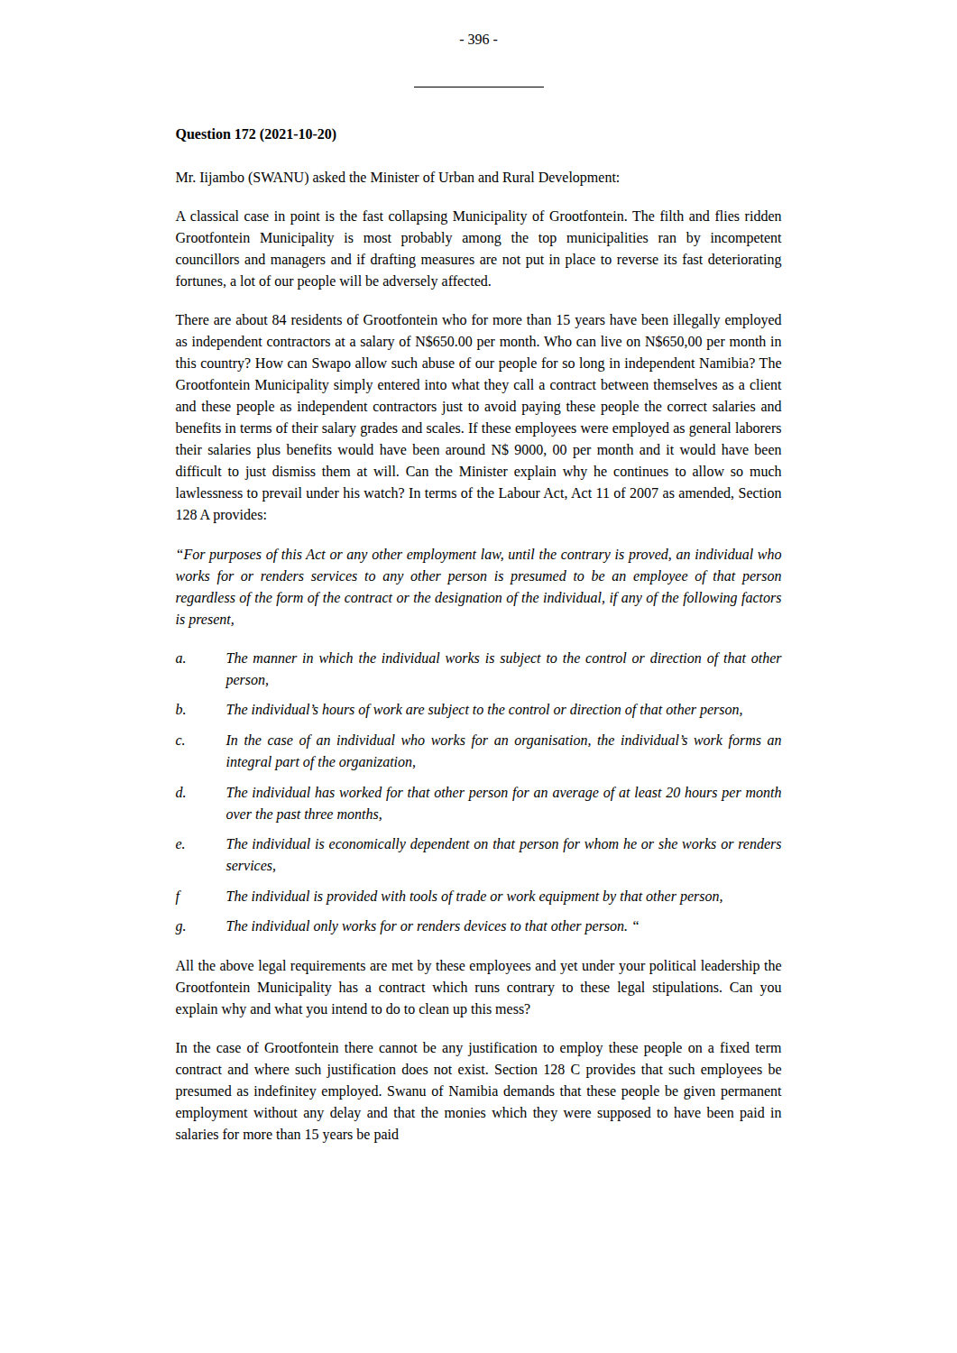- 396 -
Question 172 (2021-10-20)
Mr. Iijambo (SWANU) asked the Minister of Urban and Rural Development:
A classical case in point is the fast collapsing Municipality of Grootfontein. The filth and flies ridden Grootfontein Municipality is most probably among the top municipalities ran by incompetent councillors and managers and if drafting measures are not put in place to reverse its fast deteriorating fortunes, a lot of our people will be adversely affected.
There are about 84 residents of Grootfontein who for more than 15 years have been illegally employed as independent contractors at a salary of N$650.00 per month. Who can live on N$650,00 per month in this country? How can Swapo allow such abuse of our people for so long in independent Namibia? The Grootfontein Municipality simply entered into what they call a contract between themselves as a client and these people as independent contractors just to avoid paying these people the correct salaries and benefits in terms of their salary grades and scales. If these employees were employed as general laborers their salaries plus benefits would have been around N$ 9000, 00 per month and it would have been difficult to just dismiss them at will. Can the Minister explain why he continues to allow so much lawlessness to prevail under his watch? In terms of the Labour Act, Act 11 of 2007 as amended, Section 128 A provides:
“For purposes of this Act or any other employment law, until the contrary is proved, an individual who works for or renders services to any other person is presumed to be an employee of that person regardless of the form of the contract or the designation of the individual, if any of the following factors is present,
a. The manner in which the individual works is subject to the control or direction of that other person,
b. The individual’s hours of work are subject to the control or direction of that other person,
c. In the case of an individual who works for an organisation, the individual’s work forms an integral part of the organization,
d. The individual has worked for that other person for an average of at least 20 hours per month over the past three months,
e. The individual is economically dependent on that person for whom he or she works or renders services,
fThe individual is provided with tools of trade or work equipment by that other person,
g. The individual only works for or renders devices to that other person. “
All the above legal requirements are met by these employees and yet under your political leadership the Grootfontein Municipality has a contract which runs contrary to these legal stipulations. Can you explain why and what you intend to do to clean up this mess?
In the case of Grootfontein there cannot be any justification to employ these people on a fixed term contract and where such justification does not exist. Section 128 C provides that such employees be presumed as indefinitey employed. Swanu of Namibia demands that these people be given permanent employment without any delay and that the monies which they were supposed to have been paid in salaries for more than 15 years be paid